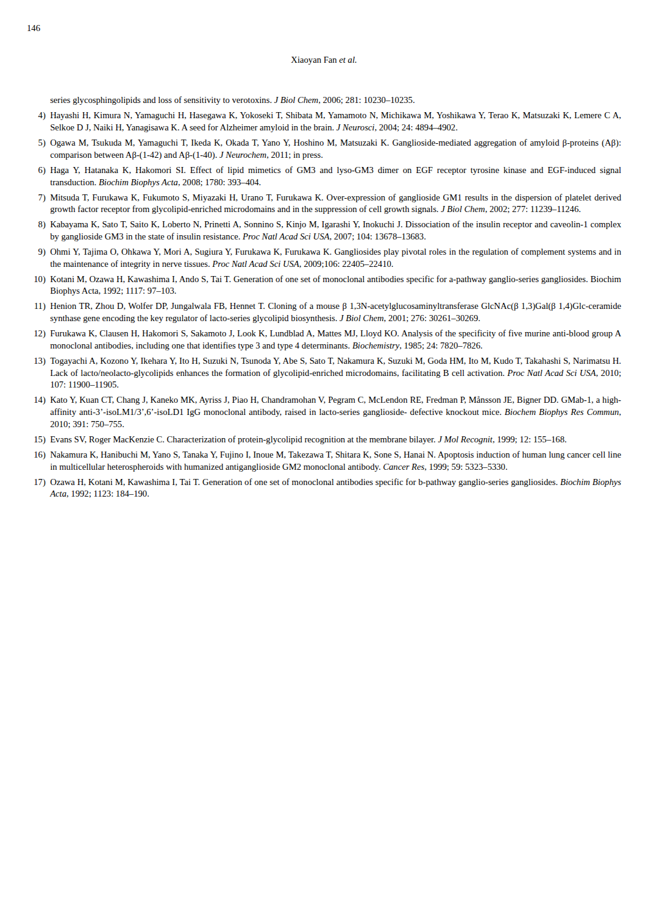146
Xiaoyan Fan et al.
series glycosphingolipids and loss of sensitivity to verotoxins. J Biol Chem, 2006; 281: 10230–10235.
4) Hayashi H, Kimura N, Yamaguchi H, Hasegawa K, Yokoseki T, Shibata M, Yamamoto N, Michikawa M, Yoshikawa Y, Terao K, Matsuzaki K, Lemere C A, Selkoe D J, Naiki H, Yanagisawa K. A seed for Alzheimer amyloid in the brain. J Neurosci, 2004; 24: 4894–4902.
5) Ogawa M, Tsukuda M, Yamaguchi T, Ikeda K, Okada T, Yano Y, Hoshino M, Matsuzaki K. Ganglioside-mediated aggregation of amyloid β-proteins (Aβ): comparison between Aβ-(1-42) and Aβ-(1-40). J Neurochem, 2011; in press.
6) Haga Y, Hatanaka K, Hakomori SI. Effect of lipid mimetics of GM3 and lyso-GM3 dimer on EGF receptor tyrosine kinase and EGF-induced signal transduction. Biochim Biophys Acta, 2008; 1780: 393–404.
7) Mitsuda T, Furukawa K, Fukumoto S, Miyazaki H, Urano T, Furukawa K. Over-expression of ganglioside GM1 results in the dispersion of platelet derived growth factor receptor from glycolipid-enriched microdomains and in the suppression of cell growth signals. J Biol Chem, 2002; 277: 11239–11246.
8) Kabayama K, Sato T, Saito K, Loberto N, Prinetti A, Sonnino S, Kinjo M, Igarashi Y, Inokuchi J. Dissociation of the insulin receptor and caveolin-1 complex by ganglioside GM3 in the state of insulin resistance. Proc Natl Acad Sci USA, 2007; 104: 13678–13683.
9) Ohmi Y, Tajima O, Ohkawa Y, Mori A, Sugiura Y, Furukawa K, Furukawa K. Gangliosides play pivotal roles in the regulation of complement systems and in the maintenance of integrity in nerve tissues. Proc Natl Acad Sci USA, 2009;106: 22405–22410.
10) Kotani M, Ozawa H, Kawashima I, Ando S, Tai T. Generation of one set of monoclonal antibodies specific for a-pathway ganglio-series gangliosides. Biochim Biophys Acta, 1992; 1117: 97–103.
11) Henion TR, Zhou D, Wolfer DP, Jungalwala FB, Hennet T. Cloning of a mouse β 1,3N-acetylglucosaminyltransferase GlcNAc(β 1,3)Gal(β 1,4)Glc-ceramide synthase gene encoding the key regulator of lacto-series glycolipid biosynthesis. J Biol Chem, 2001; 276: 30261–30269.
12) Furukawa K, Clausen H, Hakomori S, Sakamoto J, Look K, Lundblad A, Mattes MJ, Lloyd KO. Analysis of the specificity of five murine anti-blood group A monoclonal antibodies, including one that identifies type 3 and type 4 determinants. Biochemistry, 1985; 24: 7820–7826.
13) Togayachi A, Kozono Y, Ikehara Y, Ito H, Suzuki N, Tsunoda Y, Abe S, Sato T, Nakamura K, Suzuki M, Goda HM, Ito M, Kudo T, Takahashi S, Narimatsu H. Lack of lacto/neolacto-glycolipids enhances the formation of glycolipid-enriched microdomains, facilitating B cell activation. Proc Natl Acad Sci USA, 2010; 107: 11900–11905.
14) Kato Y, Kuan CT, Chang J, Kaneko MK, Ayriss J, Piao H, Chandramohan V, Pegram C, McLendon RE, Fredman P, Månsson JE, Bigner DD. GMab-1, a high-affinity anti-3’-isoLM1/3’,6’-isoLD1 IgG monoclonal antibody, raised in lacto-series ganglioside- defective knockout mice. Biochem Biophys Res Commun, 2010; 391: 750–755.
15) Evans SV, Roger MacKenzie C. Characterization of protein-glycolipid recognition at the membrane bilayer. J Mol Recognit, 1999; 12: 155–168.
16) Nakamura K, Hanibuchi M, Yano S, Tanaka Y, Fujino I, Inoue M, Takezawa T, Shitara K, Sone S, Hanai N. Apoptosis induction of human lung cancer cell line in multicellular heterospheroids with humanized antiganglioside GM2 monoclonal antibody. Cancer Res, 1999; 59: 5323–5330.
17) Ozawa H, Kotani M, Kawashima I, Tai T. Generation of one set of monoclonal antibodies specific for b-pathway ganglio-series gangliosides. Biochim Biophys Acta, 1992; 1123: 184–190.